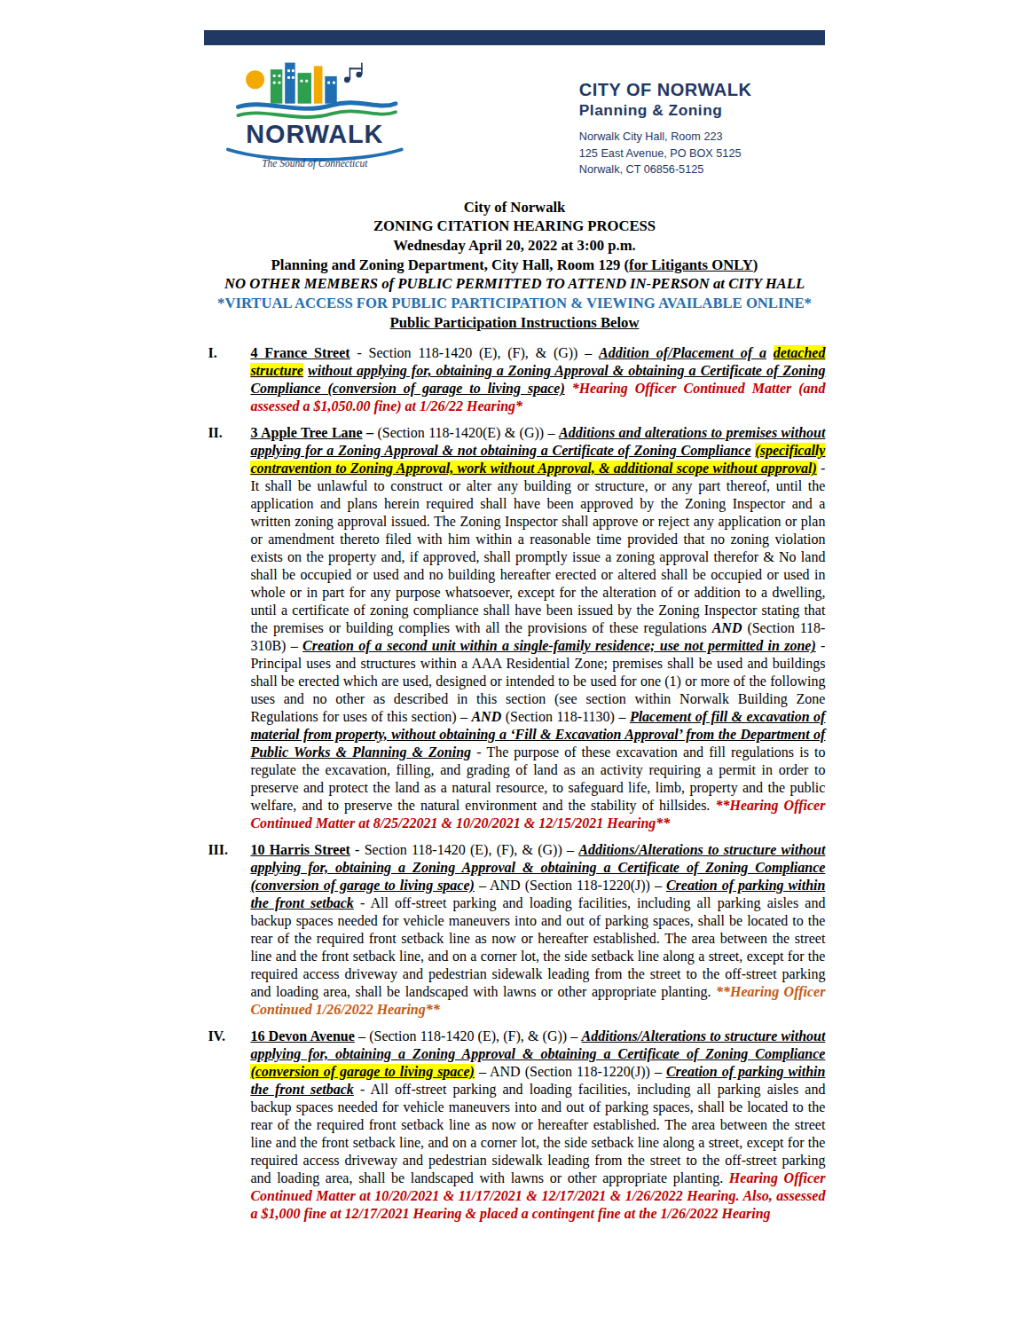NORWALK The Sound of Connecticut
CITY OF NORWALK
Planning & Zoning
Norwalk City Hall, Room 223
125 East Avenue, PO BOX 5125
Norwalk, CT 06856-5125
City of Norwalk
ZONING CITATION HEARING PROCESS
Wednesday April 20, 2022 at 3:00 p.m.
Planning and Zoning Department, City Hall, Room 129 (for Litigants ONLY)
NO OTHER MEMBERS of PUBLIC PERMITTED TO ATTEND IN-PERSON at CITY HALL
*VIRTUAL ACCESS FOR PUBLIC PARTICIPATION & VIEWING AVAILABLE ONLINE*
Public Participation Instructions Below
4 France Street - Section 118-1420 (E), (F), & (G)) – Addition of/Placement of a detached structure without applying for, obtaining a Zoning Approval & obtaining a Certificate of Zoning Compliance (conversion of garage to living space) *Hearing Officer Continued Matter (and assessed a $1,050.00 fine) at 1/26/22 Hearing*
3 Apple Tree Lane – (Section 118-1420(E) & (G)) – Additions and alterations to premises without applying for a Zoning Approval & not obtaining a Certificate of Zoning Compliance (specifically contravention to Zoning Approval, work without Approval, & additional scope without approval) - It shall be unlawful to construct or alter any building or structure, or any part thereof, until the application and plans herein required shall have been approved by the Zoning Inspector and a written zoning approval issued. The Zoning Inspector shall approve or reject any application or plan or amendment thereto filed with him within a reasonable time provided that no zoning violation exists on the property and, if approved, shall promptly issue a zoning approval therefor & No land shall be occupied or used and no building hereafter erected or altered shall be occupied or used in whole or in part for any purpose whatsoever, except for the alteration of or addition to a dwelling, until a certificate of zoning compliance shall have been issued by the Zoning Inspector stating that the premises or building complies with all the provisions of these regulations AND (Section 118-310B) – Creation of a second unit within a single-family residence; use not permitted in zone) - Principal uses and structures within a AAA Residential Zone; premises shall be used and buildings shall be erected which are used, designed or intended to be used for one (1) or more of the following uses and no other as described in this section (see section within Norwalk Building Zone Regulations for uses of this section) – AND (Section 118-1130) – Placement of fill & excavation of material from property, without obtaining a ‘Fill & Excavation Approval’ from the Department of Public Works & Planning & Zoning - The purpose of these excavation and fill regulations is to regulate the excavation, filling, and grading of land as an activity requiring a permit in order to preserve and protect the land as a natural resource, to safeguard life, limb, property and the public welfare, and to preserve the natural environment and the stability of hillsides. **Hearing Officer Continued Matter at 8/25/22021 & 10/20/2021 & 12/15/2021 Hearing**
10 Harris Street - Section 118-1420 (E), (F), & (G)) – Additions/Alterations to structure without applying for, obtaining a Zoning Approval & obtaining a Certificate of Zoning Compliance (conversion of garage to living space) – AND (Section 118-1220(J)) – Creation of parking within the front setback - All off-street parking and loading facilities, including all parking aisles and backup spaces needed for vehicle maneuvers into and out of parking spaces, shall be located to the rear of the required front setback line as now or hereafter established. The area between the street line and the front setback line, and on a corner lot, the side setback line along a street, except for the required access driveway and pedestrian sidewalk leading from the street to the off-street parking and loading area, shall be landscaped with lawns or other appropriate planting. **Hearing Officer Continued 1/26/2022 Hearing**
16 Devon Avenue – (Section 118-1420 (E), (F), & (G)) – Additions/Alterations to structure without applying for, obtaining a Zoning Approval & obtaining a Certificate of Zoning Compliance (conversion of garage to living space) – AND (Section 118-1220(J)) – Creation of parking within the front setback - All off-street parking and loading facilities, including all parking aisles and backup spaces needed for vehicle maneuvers into and out of parking spaces, shall be located to the rear of the required front setback line as now or hereafter established. The area between the street line and the front setback line, and on a corner lot, the side setback line along a street, except for the required access driveway and pedestrian sidewalk leading from the street to the off-street parking and loading area, shall be landscaped with lawns or other appropriate planting. Hearing Officer Continued Matter at 10/20/2021 & 11/17/2021 & 12/17/2021 & 1/26/2022 Hearing. Also, assessed a $1,000 fine at 12/17/2021 Hearing & placed a contingent fine at the 1/26/2022 Hearing